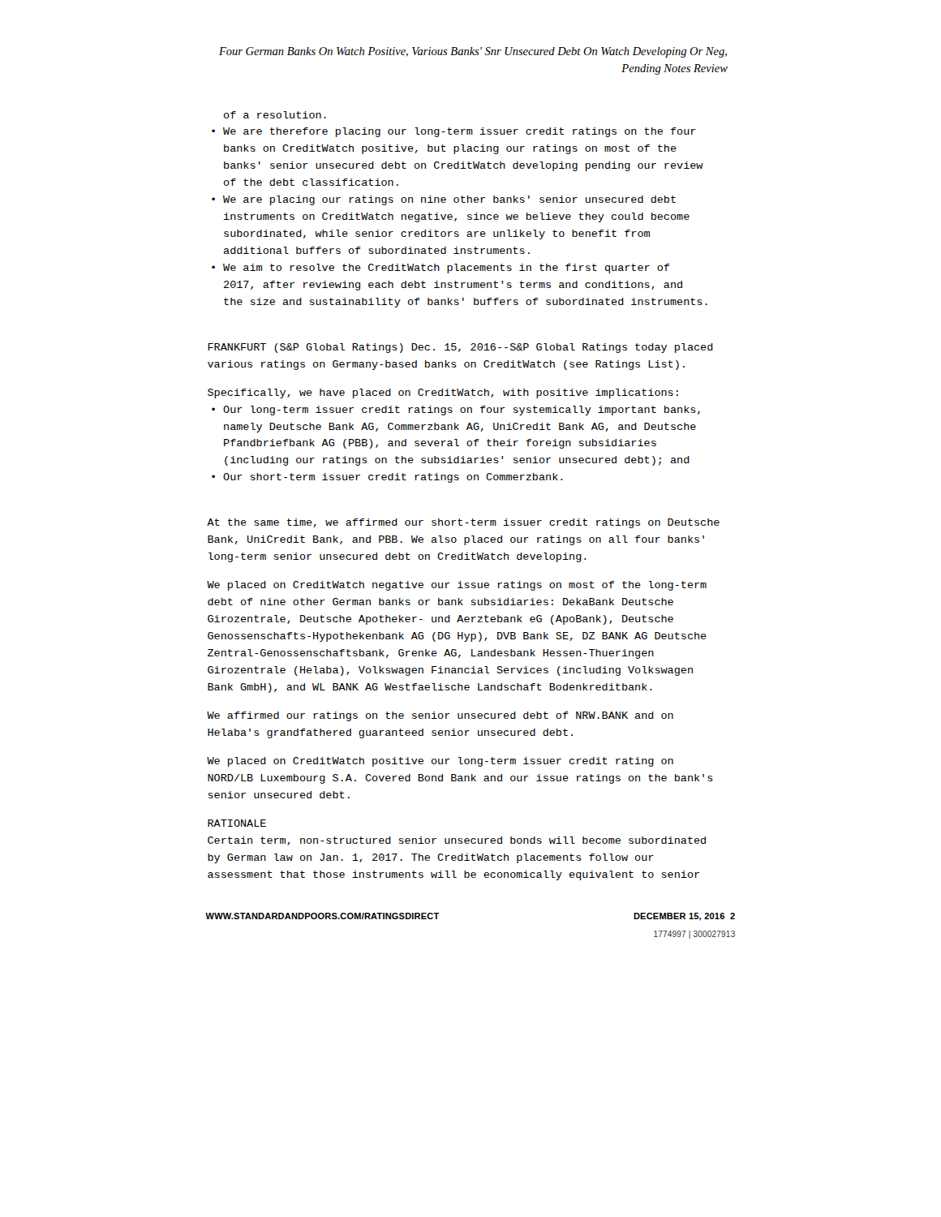Four German Banks On Watch Positive, Various Banks' Snr Unsecured Debt On Watch Developing Or Neg, Pending Notes Review
of a resolution.
We are therefore placing our long-term issuer credit ratings on the four
banks on CreditWatch positive, but placing our ratings on most of the
banks' senior unsecured debt on CreditWatch developing pending our review
of the debt classification.
We are placing our ratings on nine other banks' senior unsecured debt
instruments on CreditWatch negative, since we believe they could become
subordinated, while senior creditors are unlikely to benefit from
additional buffers of subordinated instruments.
We aim to resolve the CreditWatch placements in the first quarter of
2017, after reviewing each debt instrument's terms and conditions, and
the size and sustainability of banks' buffers of subordinated instruments.
FRANKFURT (S&P Global Ratings) Dec. 15, 2016--S&P Global Ratings today placed
various ratings on Germany-based banks on CreditWatch (see Ratings List).
Specifically, we have placed on CreditWatch, with positive implications:
Our long-term issuer credit ratings on four systemically important banks,
namely Deutsche Bank AG, Commerzbank AG, UniCredit Bank AG, and Deutsche
Pfandbriefbank AG (PBB), and several of their foreign subsidiaries
(including our ratings on the subsidiaries' senior unsecured debt); and
Our short-term issuer credit ratings on Commerzbank.
At the same time, we affirmed our short-term issuer credit ratings on Deutsche
Bank, UniCredit Bank, and PBB. We also placed our ratings on all four banks'
long-term senior unsecured debt on CreditWatch developing.
We placed on CreditWatch negative our issue ratings on most of the long-term
debt of nine other German banks or bank subsidiaries: DekaBank Deutsche
Girozentrale, Deutsche Apotheker- und Aerztebank eG (ApoBank), Deutsche
Genossenschafts-Hypothekenbank AG (DG Hyp), DVB Bank SE, DZ BANK AG Deutsche
Zentral-Genossenschaftsbank, Grenke AG, Landesbank Hessen-Thueringen
Girozentrale (Helaba), Volkswagen Financial Services (including Volkswagen
Bank GmbH), and WL BANK AG Westfaelische Landschaft Bodenkreditbank.
We affirmed our ratings on the senior unsecured debt of NRW.BANK and on
Helaba's grandfathered guaranteed senior unsecured debt.
We placed on CreditWatch positive our long-term issuer credit rating on
NORD/LB Luxembourg S.A. Covered Bond Bank and our issue ratings on the bank's
senior unsecured debt.
RATIONALE
Certain term, non-structured senior unsecured bonds will become subordinated
by German law on Jan. 1, 2017. The CreditWatch placements follow our
assessment that those instruments will be economically equivalent to senior
www.standardandpoors.com/ratingsdirect December 15, 2016 2
1774997 | 300027913